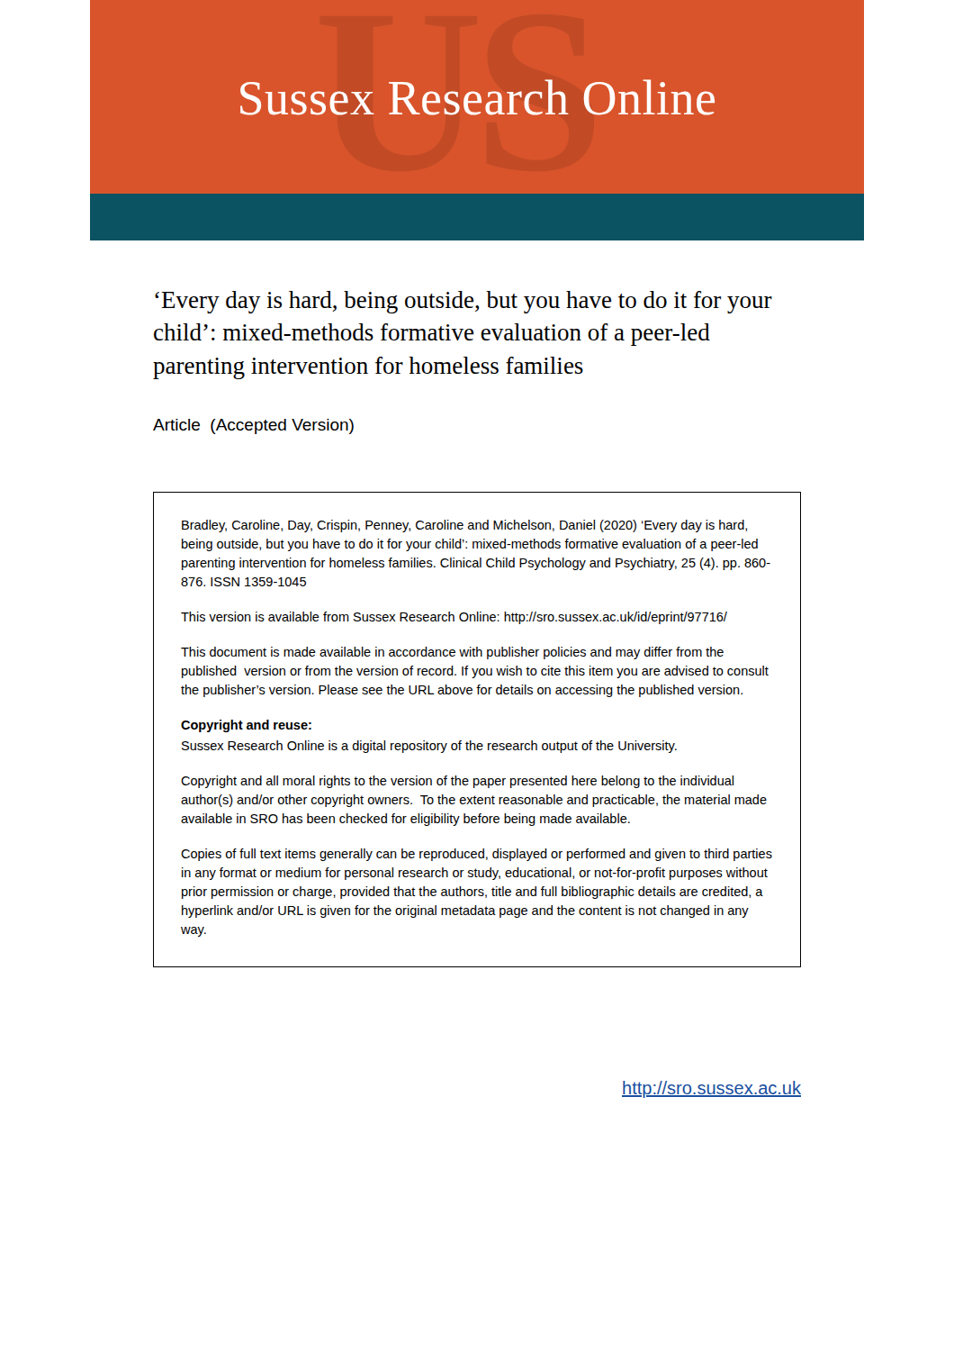US
Sussex Research Online
‘Every day is hard, being outside, but you have to do it for your child’: mixed-methods formative evaluation of a peer-led parenting intervention for homeless families
Article (Accepted Version)
Bradley, Caroline, Day, Crispin, Penney, Caroline and Michelson, Daniel (2020) ‘Every day is hard, being outside, but you have to do it for your child’: mixed-methods formative evaluation of a peer-led parenting intervention for homeless families. Clinical Child Psychology and Psychiatry, 25 (4). pp. 860-876. ISSN 1359-1045
This version is available from Sussex Research Online: http://sro.sussex.ac.uk/id/eprint/97716/
This document is made available in accordance with publisher policies and may differ from the published version or from the version of record. If you wish to cite this item you are advised to consult the publisher’s version. Please see the URL above for details on accessing the published version.
Copyright and reuse:
Sussex Research Online is a digital repository of the research output of the University.
Copyright and all moral rights to the version of the paper presented here belong to the individual author(s) and/or other copyright owners. To the extent reasonable and practicable, the material made available in SRO has been checked for eligibility before being made available.
Copies of full text items generally can be reproduced, displayed or performed and given to third parties in any format or medium for personal research or study, educational, or not-for-profit purposes without prior permission or charge, provided that the authors, title and full bibliographic details are credited, a hyperlink and/or URL is given for the original metadata page and the content is not changed in any way.
http://sro.sussex.ac.uk